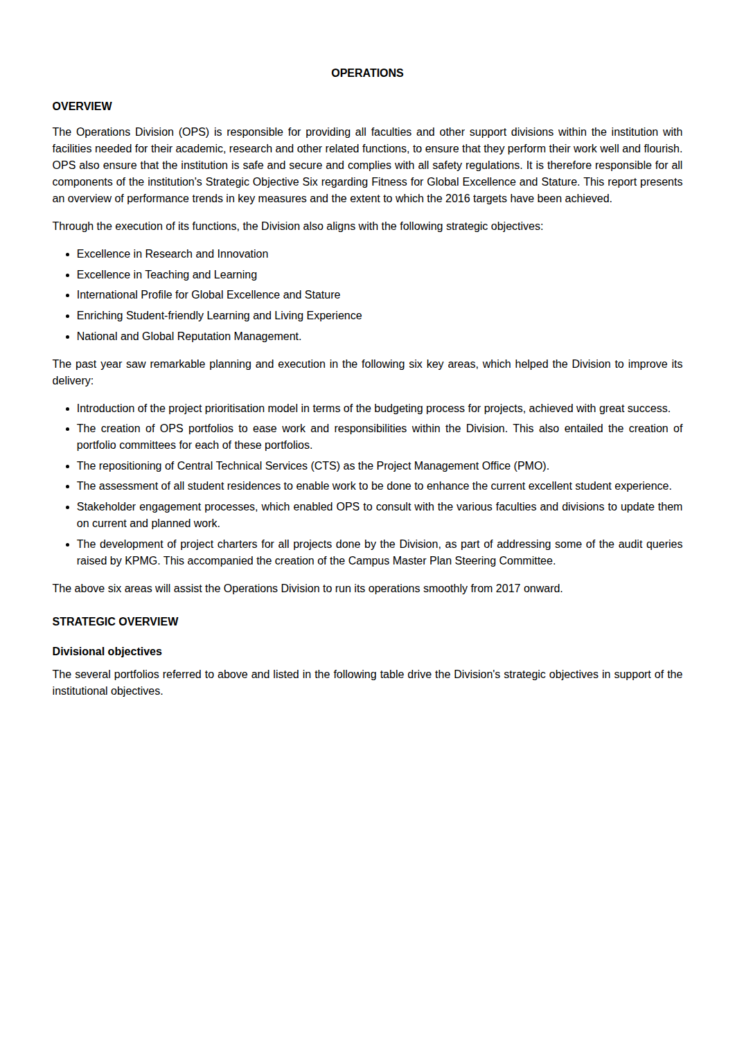OPERATIONS
OVERVIEW
The Operations Division (OPS) is responsible for providing all faculties and other support divisions within the institution with facilities needed for their academic, research and other related functions, to ensure that they perform their work well and flourish. OPS also ensure that the institution is safe and secure and complies with all safety regulations. It is therefore responsible for all components of the institution's Strategic Objective Six regarding Fitness for Global Excellence and Stature. This report presents an overview of performance trends in key measures and the extent to which the 2016 targets have been achieved.
Through the execution of its functions, the Division also aligns with the following strategic objectives:
Excellence in Research and Innovation
Excellence in Teaching and Learning
International Profile for Global Excellence and Stature
Enriching Student-friendly Learning and Living Experience
National and Global Reputation Management.
The past year saw remarkable planning and execution in the following six key areas, which helped the Division to improve its delivery:
Introduction of the project prioritisation model in terms of the budgeting process for projects, achieved with great success.
The creation of OPS portfolios to ease work and responsibilities within the Division. This also entailed the creation of portfolio committees for each of these portfolios.
The repositioning of Central Technical Services (CTS) as the Project Management Office (PMO).
The assessment of all student residences to enable work to be done to enhance the current excellent student experience.
Stakeholder engagement processes, which enabled OPS to consult with the various faculties and divisions to update them on current and planned work.
The development of project charters for all projects done by the Division, as part of addressing some of the audit queries raised by KPMG. This accompanied the creation of the Campus Master Plan Steering Committee.
The above six areas will assist the Operations Division to run its operations smoothly from 2017 onward.
STRATEGIC OVERVIEW
Divisional objectives
The several portfolios referred to above and listed in the following table drive the Division's strategic objectives in support of the institutional objectives.